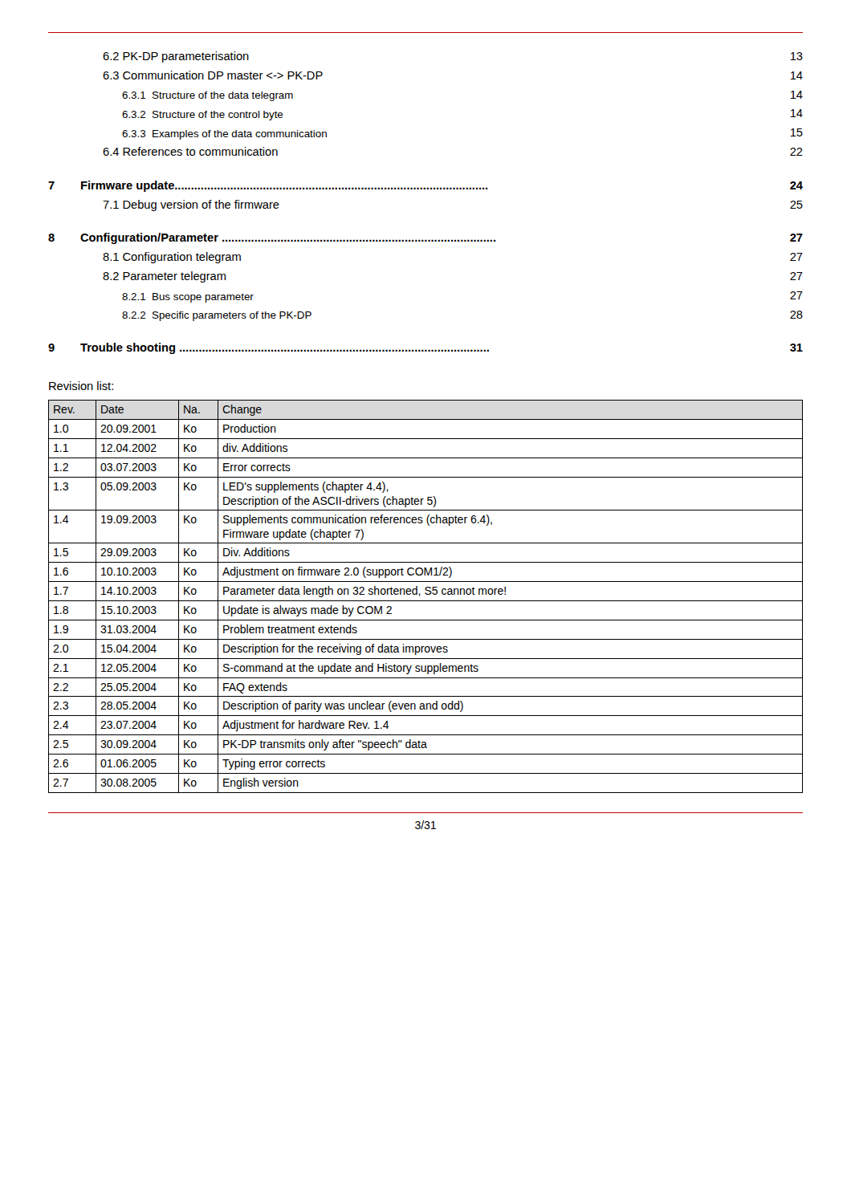| | 6.2 PK-DP parameterisation | 13 |
| | 6.3 Communication DP master <-> PK-DP | 14 |
| | 6.3.1 Structure of the data telegram | 14 |
| | 6.3.2 Structure of the control byte | 14 |
| | 6.3.3 Examples of the data communication | 15 |
| | 6.4 References to communication | 22 |
| 7 | Firmware update ................................................................................................ | 24 |
| | 7.1 Debug version of the firmware | 25 |
| 8 | Configuration/Parameter .................................................................................... | 27 |
| | 8.1 Configuration telegram | 27 |
| | 8.2 Parameter telegram | 27 |
| | 8.2.1 Bus scope parameter | 27 |
| | 8.2.2 Specific parameters of the PK-DP | 28 |
| 9 | Trouble shooting ............................................................................................... | 31 |
Revision list:
| Rev. | Date | Na. | Change |
| --- | --- | --- | --- |
| 1.0 | 20.09.2001 | Ko | Production |
| 1.1 | 12.04.2002 | Ko | div. Additions |
| 1.2 | 03.07.2003 | Ko | Error corrects |
| 1.3 | 05.09.2003 | Ko | LED's supplements (chapter 4.4), Description of the ASCII-drivers (chapter 5) |
| 1.4 | 19.09.2003 | Ko | Supplements communication references (chapter 6.4), Firmware update (chapter 7) |
| 1.5 | 29.09.2003 | Ko | Div. Additions |
| 1.6 | 10.10.2003 | Ko | Adjustment on firmware 2.0 (support COM1/2) |
| 1.7 | 14.10.2003 | Ko | Parameter data length on 32 shortened, S5 cannot more! |
| 1.8 | 15.10.2003 | Ko | Update is always made by COM 2 |
| 1.9 | 31.03.2004 | Ko | Problem treatment extends |
| 2.0 | 15.04.2004 | Ko | Description for the receiving of data improves |
| 2.1 | 12.05.2004 | Ko | S-command at the update and History supplements |
| 2.2 | 25.05.2004 | Ko | FAQ extends |
| 2.3 | 28.05.2004 | Ko | Description of parity was unclear (even and odd) |
| 2.4 | 23.07.2004 | Ko | Adjustment for hardware Rev. 1.4 |
| 2.5 | 30.09.2004 | Ko | PK-DP transmits only after "speech" data |
| 2.6 | 01.06.2005 | Ko | Typing error corrects |
| 2.7 | 30.08.2005 | Ko | English version |
3/31